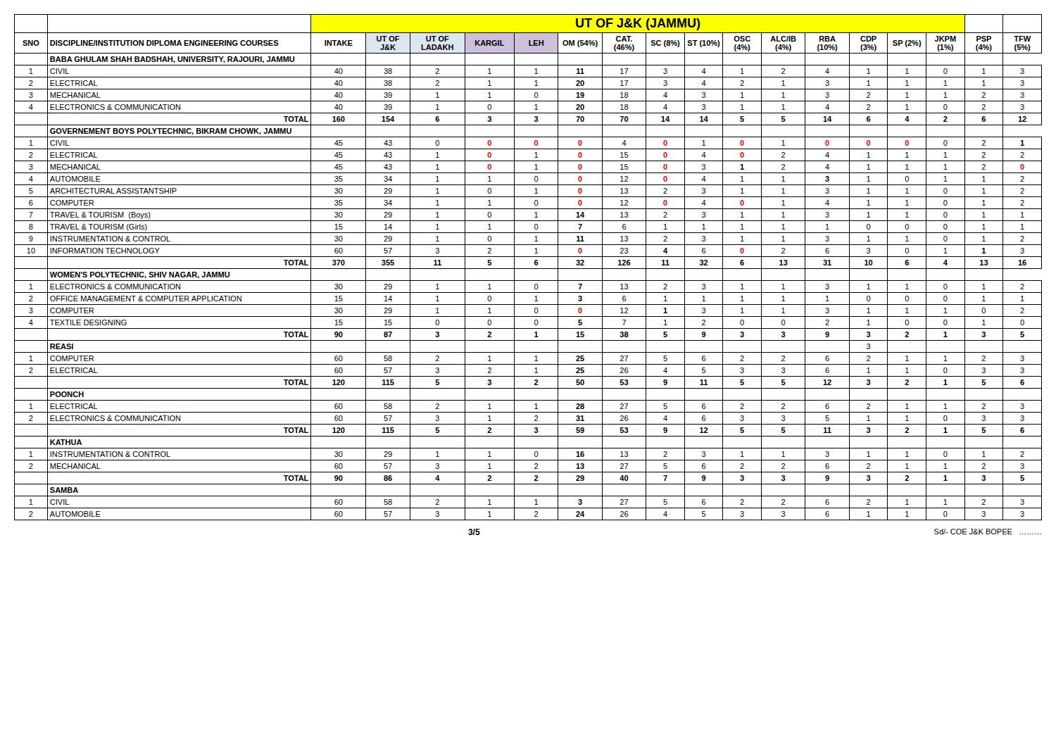| | | UT OF J&K (JAMMU) | | |
| --- | --- | --- | --- | --- |
| SNO | DISCIPLINE/INSTITUTION DIPLOMA ENGINEERING COURSES | INTAKE | UT OF J&K | UT OF LADAKH | KARGIL | LEH | OM (54%) | CAT. (46%) | SC (8%) | ST (10%) | OSC (4%) | ALC/IB (4%) | RBA (10%) | CDP (3%) | SP (2%) | JKPM (1%) | PSP (4%) | TFW (5%) |
| | BABA GHULAM SHAH BADSHAH, UNIVERSITY, RAJOURI, JAMMU | | | | | | | | | | | | | | | | |
| 1 | CIVIL | 40 | 38 | 2 | 1 | 1 | 11 | 17 | 3 | 4 | 1 | 2 | 4 | 1 | 1 | 0 | 1 | 3 |
| 2 | ELECTRICAL | 40 | 38 | 2 | 1 | 1 | 20 | 17 | 3 | 4 | 2 | 1 | 3 | 1 | 1 | 1 | 1 | 3 |
| 3 | MECHANICAL | 40 | 39 | 1 | 1 | 0 | 19 | 18 | 4 | 3 | 1 | 1 | 3 | 2 | 1 | 1 | 2 | 3 |
| 4 | ELECTRONICS & COMMUNICATION | 40 | 39 | 1 | 0 | 1 | 20 | 18 | 4 | 3 | 1 | 1 | 4 | 2 | 1 | 0 | 2 | 3 |
| | TOTAL | 160 | 154 | 6 | 3 | 3 | 70 | 70 | 14 | 14 | 5 | 5 | 14 | 6 | 4 | 2 | 6 | 12 |
| | GOVERNEMENT BOYS POLYTECHNIC, BIKRAM CHOWK, JAMMU | | | | | | | | | | | | | | | | |
| 1 | CIVIL | 45 | 43 | 0 | 0 | 0 | 0 | 4 | 0 | 1 | 0 | 1 | 0 | 0 | 0 | 0 | 2 | 1 |
| 2 | ELECTRICAL | 45 | 43 | 1 | 0 | 1 | 0 | 15 | 0 | 4 | 0 | 2 | 4 | 1 | 1 | 1 | 2 | 2 |
| 3 | MECHANICAL | 45 | 43 | 1 | 0 | 1 | 0 | 15 | 0 | 3 | 1 | 2 | 4 | 1 | 1 | 1 | 2 | 0 |
| 4 | AUTOMOBILE | 35 | 34 | 1 | 1 | 0 | 0 | 12 | 0 | 4 | 1 | 1 | 3 | 1 | 0 | 1 | 1 | 2 |
| 5 | ARCHITECTURAL ASSISTANTSHIP | 30 | 29 | 1 | 0 | 1 | 0 | 13 | 2 | 3 | 1 | 1 | 3 | 1 | 1 | 0 | 1 | 2 |
| 6 | COMPUTER | 35 | 34 | 1 | 1 | 0 | 0 | 12 | 0 | 4 | 0 | 1 | 4 | 1 | 1 | 0 | 1 | 2 |
| 7 | TRAVEL & TOURISM (Boys) | 30 | 29 | 1 | 0 | 1 | 14 | 13 | 2 | 3 | 1 | 1 | 3 | 1 | 1 | 0 | 1 | 1 |
| 8 | TRAVEL & TOURISM (Girls) | 15 | 14 | 1 | 1 | 0 | 7 | 6 | 1 | 1 | 1 | 1 | 1 | 0 | 0 | 0 | 1 | 1 |
| 9 | INSTRUMENTATION & CONTROL | 30 | 29 | 1 | 0 | 1 | 11 | 13 | 2 | 3 | 1 | 1 | 3 | 1 | 1 | 0 | 1 | 2 |
| 10 | INFORMATION TECHNOLOGY | 60 | 57 | 3 | 2 | 1 | 0 | 23 | 4 | 6 | 0 | 2 | 6 | 3 | 0 | 1 | 1 | 3 |
| | TOTAL | 370 | 355 | 11 | 5 | 6 | 32 | 126 | 11 | 32 | 6 | 13 | 31 | 10 | 6 | 4 | 13 | 16 |
| | WOMEN'S POLYTECHNIC, SHIV NAGAR, JAMMU | | | | | | | | | | | | | | | | |
| 1 | ELECTRONICS & COMMUNICATION | 30 | 29 | 1 | 1 | 0 | 7 | 13 | 2 | 3 | 1 | 1 | 3 | 1 | 1 | 0 | 1 | 2 |
| 2 | OFFICE MANAGEMENT & COMPUTER APPLICATION | 15 | 14 | 1 | 0 | 1 | 3 | 6 | 1 | 1 | 1 | 1 | 1 | 0 | 0 | 0 | 1 | 1 |
| 3 | COMPUTER | 30 | 29 | 1 | 1 | 0 | 0 | 12 | 1 | 3 | 1 | 1 | 3 | 1 | 1 | 1 | 0 | 2 |
| 4 | TEXTILE DESIGNING | 15 | 15 | 0 | 0 | 0 | 5 | 7 | 1 | 2 | 0 | 0 | 2 | 1 | 0 | 0 | 1 | 0 |
| | TOTAL | 90 | 87 | 3 | 2 | 1 | 15 | 38 | 5 | 9 | 3 | 3 | 9 | 3 | 2 | 1 | 3 | 5 |
| | REASI | | | | | | | | | | | | | 3 | | | | |
| 1 | COMPUTER | 60 | 58 | 2 | 1 | 1 | 25 | 27 | 5 | 6 | 2 | 2 | 6 | 2 | 1 | 1 | 2 | 3 |
| 2 | ELECTRICAL | 60 | 57 | 3 | 2 | 1 | 25 | 26 | 4 | 5 | 3 | 3 | 6 | 1 | 1 | 0 | 3 | 3 |
| | TOTAL | 120 | 115 | 5 | 3 | 2 | 50 | 53 | 9 | 11 | 5 | 5 | 12 | 3 | 2 | 1 | 5 | 6 |
| | POONCH | | | | | | | | | | | | | | | | | |
| 1 | ELECTRICAL | 60 | 58 | 2 | 1 | 1 | 28 | 27 | 5 | 6 | 2 | 2 | 6 | 2 | 1 | 1 | 2 | 3 |
| 2 | ELECTRONICS & COMMUNICATION | 60 | 57 | 3 | 1 | 2 | 31 | 26 | 4 | 6 | 3 | 3 | 5 | 1 | 1 | 0 | 3 | 3 |
| | TOTAL | 120 | 115 | 5 | 2 | 3 | 59 | 53 | 9 | 12 | 5 | 5 | 11 | 3 | 2 | 1 | 5 | 6 |
| | KATHUA | | | | | | | | | | | | | | | | | |
| 1 | INSTRUMENTATION & CONTROL | 30 | 29 | 1 | 1 | 0 | 16 | 13 | 2 | 3 | 1 | 1 | 3 | 1 | 1 | 0 | 1 | 2 |
| 2 | MECHANICAL | 60 | 57 | 3 | 1 | 2 | 13 | 27 | 5 | 6 | 2 | 2 | 6 | 2 | 1 | 1 | 2 | 3 |
| | TOTAL | 90 | 86 | 4 | 2 | 2 | 29 | 40 | 7 | 9 | 3 | 3 | 9 | 3 | 2 | 1 | 3 | 5 |
| | SAMBA | | | | | | | | | | | | | | | | | |
| 1 | CIVIL | 60 | 58 | 2 | 1 | 1 | 3 | 27 | 5 | 6 | 2 | 2 | 6 | 2 | 1 | 1 | 2 | 3 |
| 2 | AUTOMOBILE | 60 | 57 | 3 | 1 | 2 | 24 | 26 | 4 | 5 | 3 | 3 | 6 | 1 | 1 | 0 | 3 | 3 |
3/5 Sd/- COE J&K BOPEE ………